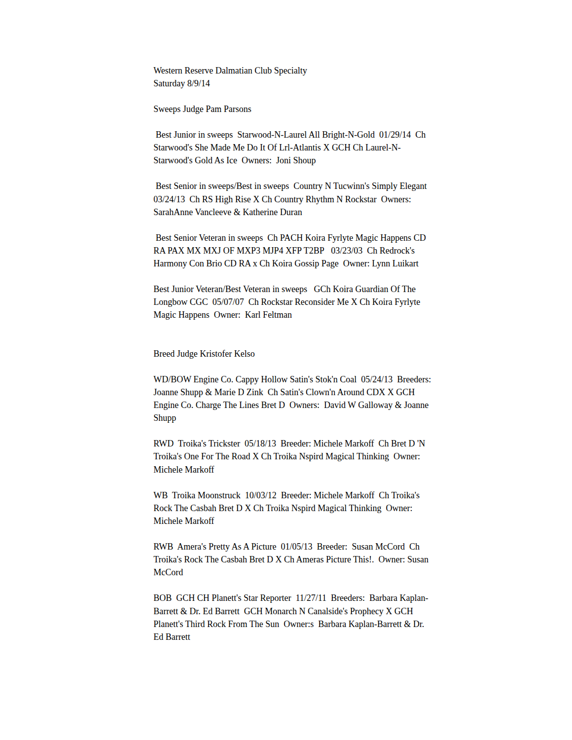Western Reserve Dalmatian Club Specialty
Saturday 8/9/14
Sweeps Judge Pam Parsons
Best Junior in sweeps Starwood-N-Laurel All Bright-N-Gold 01/29/14 Ch Starwood's She Made Me Do It Of Lrl-Atlantis X GCH Ch Laurel-N-Starwood's Gold As Ice Owners: Joni Shoup
Best Senior in sweeps/Best in sweeps Country N Tucwinn's Simply Elegant 03/24/13 Ch RS High Rise X Ch Country Rhythm N Rockstar Owners: SarahAnne Vancleeve & Katherine Duran
Best Senior Veteran in sweeps Ch PACH Koira Fyrlyte Magic Happens CD RA PAX MX MXJ OF MXP3 MJP4 XFP T2BP 03/23/03 Ch Redrock's Harmony Con Brio CD RA x Ch Koira Gossip Page Owner: Lynn Luikart
Best Junior Veteran/Best Veteran in sweeps GCh Koira Guardian Of The Longbow CGC 05/07/07 Ch Rockstar Reconsider Me X Ch Koira Fyrlyte Magic Happens Owner: Karl Feltman
Breed Judge Kristofer Kelso
WD/BOW Engine Co. Cappy Hollow Satin's Stok'n Coal 05/24/13 Breeders: Joanne Shupp & Marie D Zink Ch Satin's Clown'n Around CDX X GCH Engine Co. Charge The Lines Bret D Owners: David W Galloway & Joanne Shupp
RWD Troika's Trickster 05/18/13 Breeder: Michele Markoff Ch Bret D 'N Troika's One For The Road X Ch Troika Nspird Magical Thinking Owner: Michele Markoff
WB Troika Moonstruck 10/03/12 Breeder: Michele Markoff Ch Troika's Rock The Casbah Bret D X Ch Troika Nspird Magical Thinking Owner: Michele Markoff
RWB Amera's Pretty As A Picture 01/05/13 Breeder: Susan McCord Ch Troika's Rock The Casbah Bret D X Ch Ameras Picture This!. Owner: Susan McCord
BOB GCH CH Planett's Star Reporter 11/27/11 Breeders: Barbara Kaplan-Barrett & Dr. Ed Barrett GCH Monarch N Canalside's Prophecy X GCH Planett's Third Rock From The Sun Owner:s Barbara Kaplan-Barrett & Dr. Ed Barrett